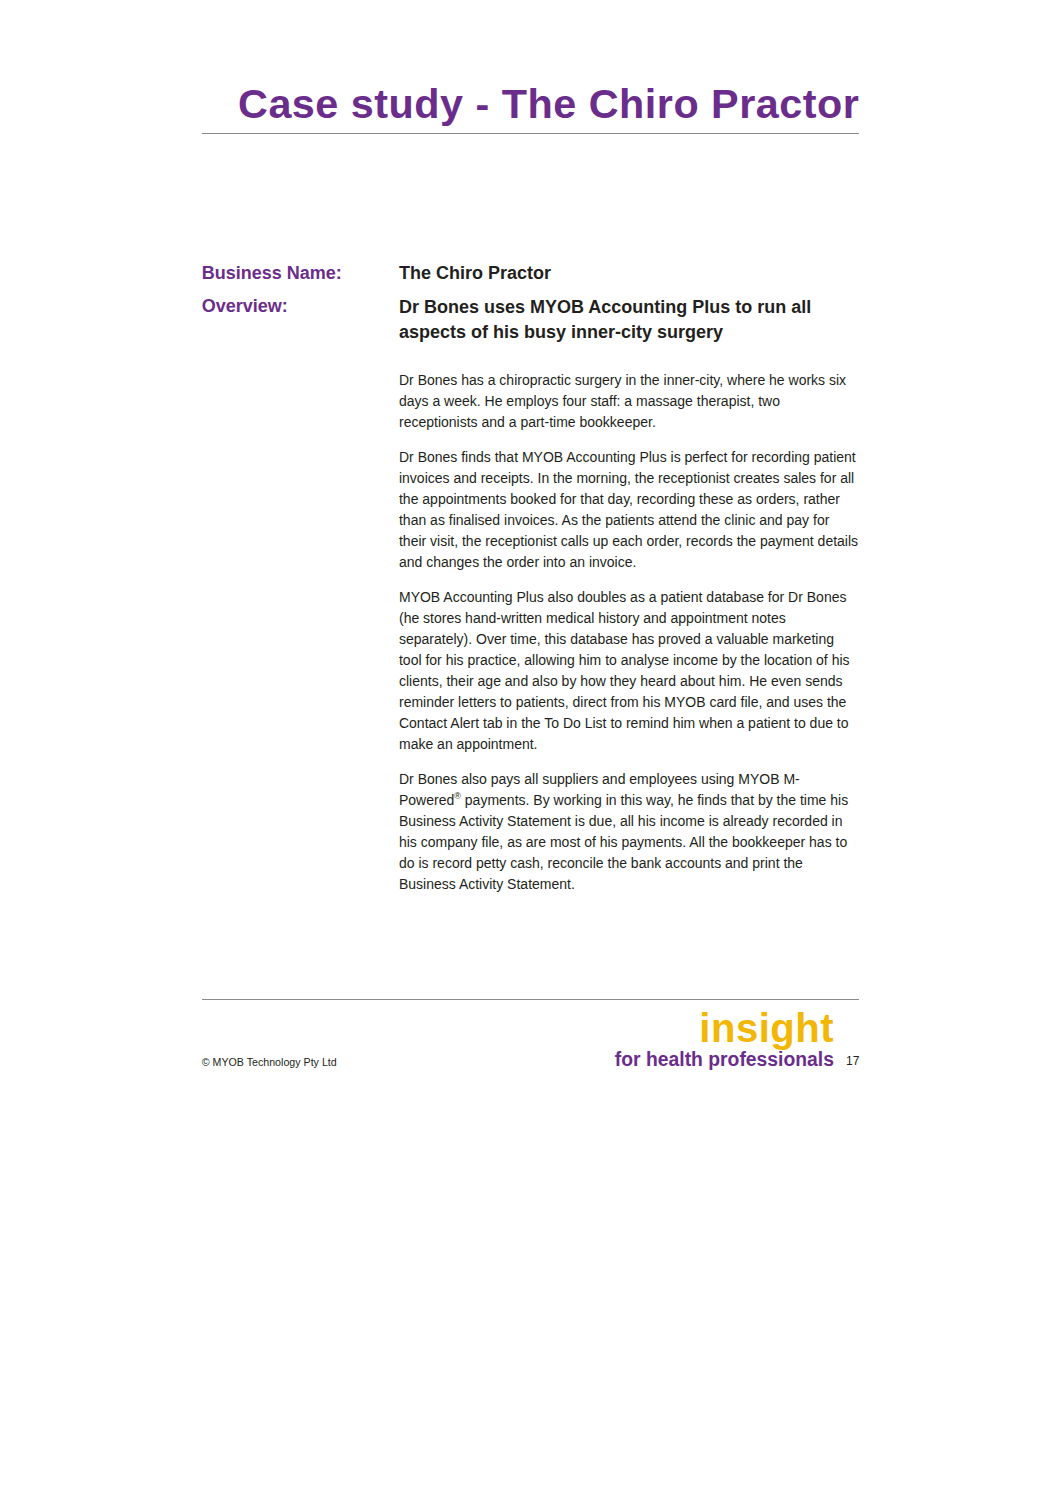Case study - The Chiro Practor
Business Name:
The Chiro Practor
Overview:
Dr Bones uses MYOB Accounting Plus to run all aspects of his busy inner-city surgery
Dr Bones has a chiropractic surgery in the inner-city, where he works six days a week. He employs four staff: a massage therapist, two receptionists and a part-time bookkeeper.
Dr Bones finds that MYOB Accounting Plus is perfect for recording patient invoices and receipts. In the morning, the receptionist creates sales for all the appointments booked for that day, recording these as orders, rather than as finalised invoices. As the patients attend the clinic and pay for their visit, the receptionist calls up each order, records the payment details and changes the order into an invoice.
MYOB Accounting Plus also doubles as a patient database for Dr Bones (he stores hand-written medical history and appointment notes separately). Over time, this database has proved a valuable marketing tool for his practice, allowing him to analyse income by the location of his clients, their age and also by how they heard about him. He even sends reminder letters to patients, direct from his MYOB card file, and uses the Contact Alert tab in the To Do List to remind him when a patient to due to make an appointment.
Dr Bones also pays all suppliers and employees using MYOB M-Powered® payments. By working in this way, he finds that by the time his Business Activity Statement is due, all his income is already recorded in his company file, as are most of his payments. All the bookkeeper has to do is record petty cash, reconcile the bank accounts and print the Business Activity Statement.
© MYOB Technology Pty Ltd
insight for health professionals
17